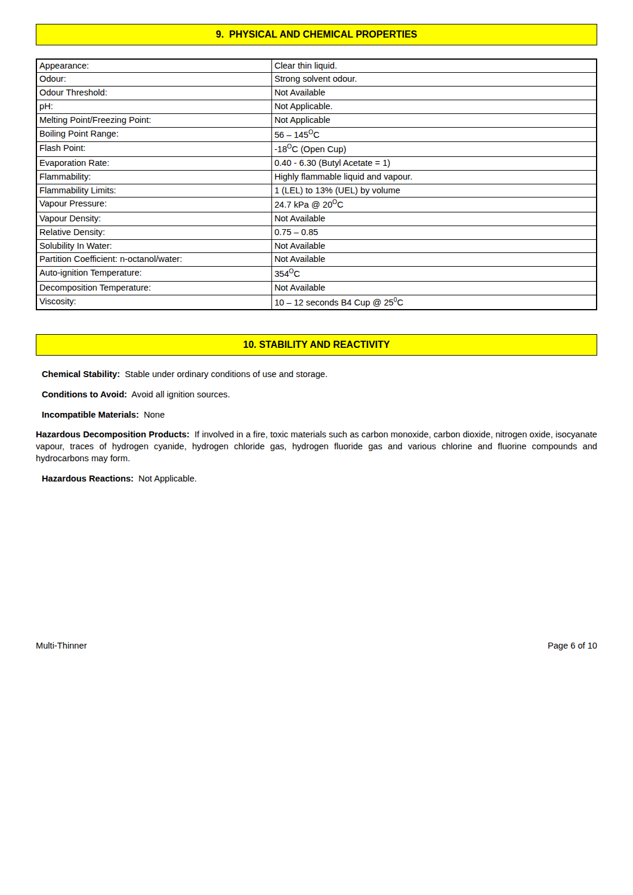9. PHYSICAL AND CHEMICAL PROPERTIES
| Appearance: | Clear thin liquid. |
| Odour: | Strong solvent odour. |
| Odour Threshold: | Not Available |
| pH: | Not Applicable. |
| Melting Point/Freezing Point: | Not Applicable |
| Boiling Point Range: | 56 – 145 O C |
| Flash Point: | -18 O C (Open Cup) |
| Evaporation Rate: | 0.40 - 6.30 (Butyl Acetate = 1) |
| Flammability: | Highly flammable liquid and vapour. |
| Flammability Limits: | 1 (LEL) to 13% (UEL) by volume |
| Vapour Pressure: | 24.7 kPa @ 20 O C |
| Vapour Density: | Not Available |
| Relative Density: | 0.75 – 0.85 |
| Solubility In Water: | Not Available |
| Partition Coefficient: n-octanol/water: | Not Available |
| Auto-ignition Temperature: | 354 O C |
| Decomposition Temperature: | Not Available |
| Viscosity: | 10 – 12 seconds B4 Cup @ 25 0 C |
10. STABILITY AND REACTIVITY
Chemical Stability: Stable under ordinary conditions of use and storage.
Conditions to Avoid: Avoid all ignition sources.
Incompatible Materials: None
Hazardous Decomposition Products: If involved in a fire, toxic materials such as carbon monoxide, carbon dioxide, nitrogen oxide, isocyanate vapour, traces of hydrogen cyanide, hydrogen chloride gas, hydrogen fluoride gas and various chlorine and fluorine compounds and hydrocarbons may form.
Hazardous Reactions: Not Applicable.
Multi-Thinner Page 6 of 10